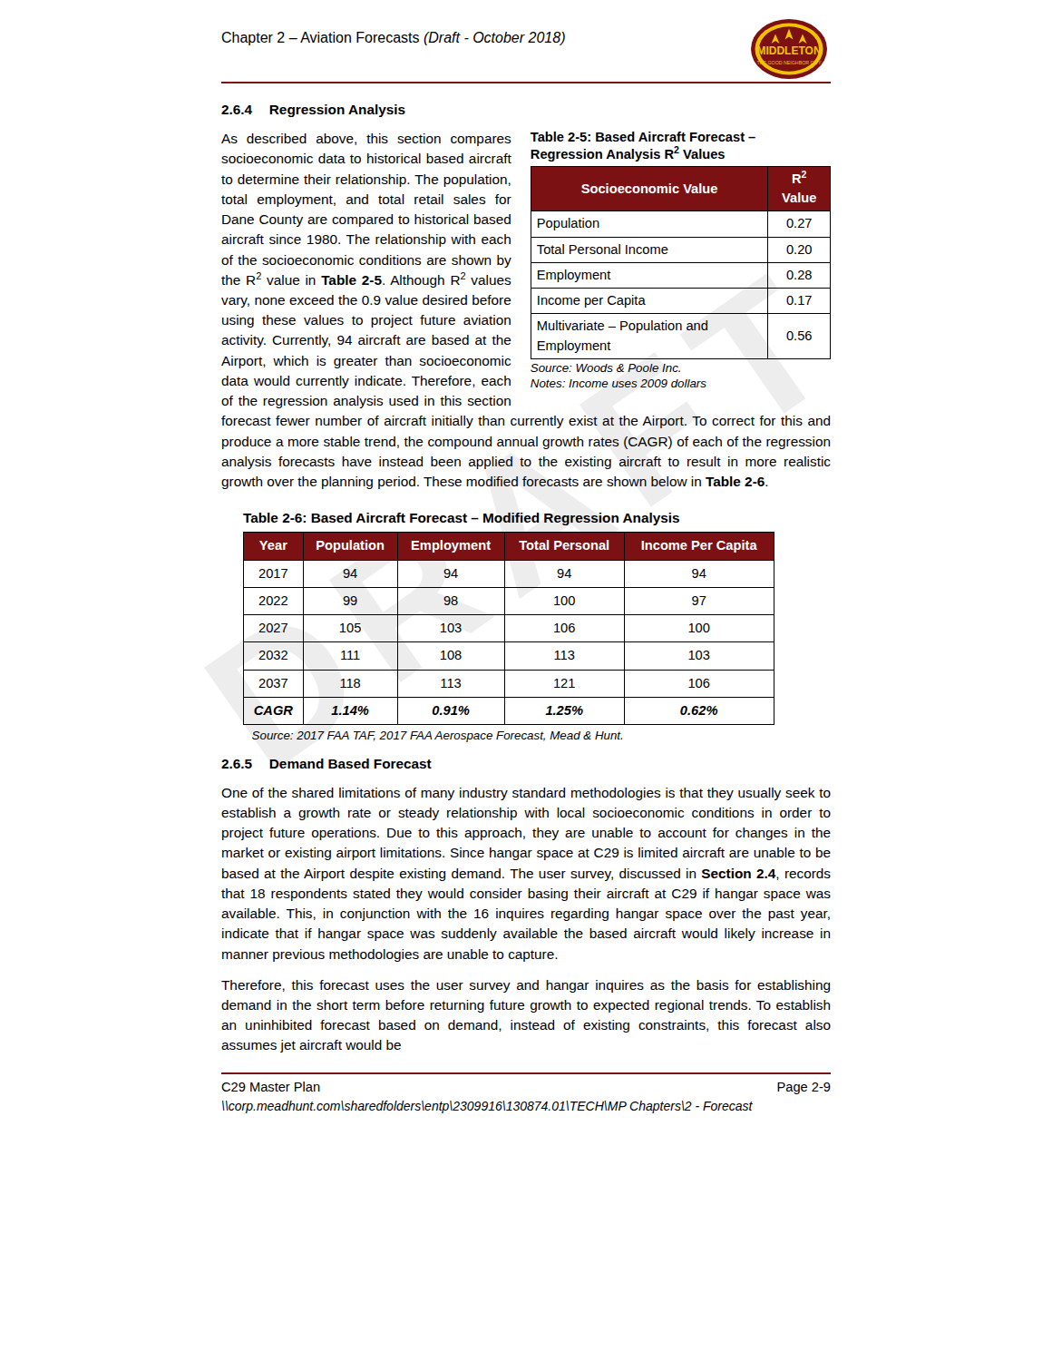DRAFT
Chapter 2 – Aviation Forecasts (Draft - October 2018)
MIDDLETON THE GOOD NEIGHBOR CITY
2.6.4 Regression Analysis
Table 2-5: Based Aircraft Forecast – Regression Analysis R2 Values
| Socioeconomic Value | R 2 Value |
| --- | --- |
| Population | 0.27 |
| Total Personal Income | 0.20 |
| Employment | 0.28 |
| Income per Capita | 0.17 |
| Multivariate – Population and Employment | 0.56 |
Source: Woods & Poole Inc.
Notes: Income uses 2009 dollars
As described above, this section compares socioeconomic data to historical based aircraft to determine their relationship. The population, total employment, and total retail sales for Dane County are compared to historical based aircraft since 1980. The relationship with each of the socioeconomic conditions are shown by the R2 value in Table 2-5. Although R2 values vary, none exceed the 0.9 value desired before using these values to project future aviation activity. Currently, 94 aircraft are based at the Airport, which is greater than socioeconomic data would currently indicate. Therefore, each of the regression analysis used in this section forecast fewer number of aircraft initially than currently exist at the Airport. To correct for this and produce a more stable trend, the compound annual growth rates (CAGR) of each of the regression analysis forecasts have instead been applied to the existing aircraft to result in more realistic growth over the planning period. These modified forecasts are shown below in Table 2-6.
Table 2-6: Based Aircraft Forecast – Modified Regression Analysis
| Year | Population | Employment | Total Personal | Income Per Capita |
| --- | --- | --- | --- | --- |
| 2017 | 94 | 94 | 94 | 94 |
| 2022 | 99 | 98 | 100 | 97 |
| 2027 | 105 | 103 | 106 | 100 |
| 2032 | 111 | 108 | 113 | 103 |
| 2037 | 118 | 113 | 121 | 106 |
| CAGR | 1.14% | 0.91% | 1.25% | 0.62% |
Source: 2017 FAA TAF, 2017 FAA Aerospace Forecast, Mead & Hunt.
2.6.5 Demand Based Forecast
One of the shared limitations of many industry standard methodologies is that they usually seek to establish a growth rate or steady relationship with local socioeconomic conditions in order to project future operations. Due to this approach, they are unable to account for changes in the market or existing airport limitations. Since hangar space at C29 is limited aircraft are unable to be based at the Airport despite existing demand. The user survey, discussed in Section 2.4, records that 18 respondents stated they would consider basing their aircraft at C29 if hangar space was available. This, in conjunction with the 16 inquires regarding hangar space over the past year, indicate that if hangar space was suddenly available the based aircraft would likely increase in manner previous methodologies are unable to capture.
Therefore, this forecast uses the user survey and hangar inquires as the basis for establishing demand in the short term before returning future growth to expected regional trends. To establish an uninhibited forecast based on demand, instead of existing constraints, this forecast also assumes jet aircraft would be
C29 Master Plan
\\corp.meadhunt.com\sharedfolders\entp\2309916\130874.01\TECH\MP Chapters\2 - Forecast
Page 2-9